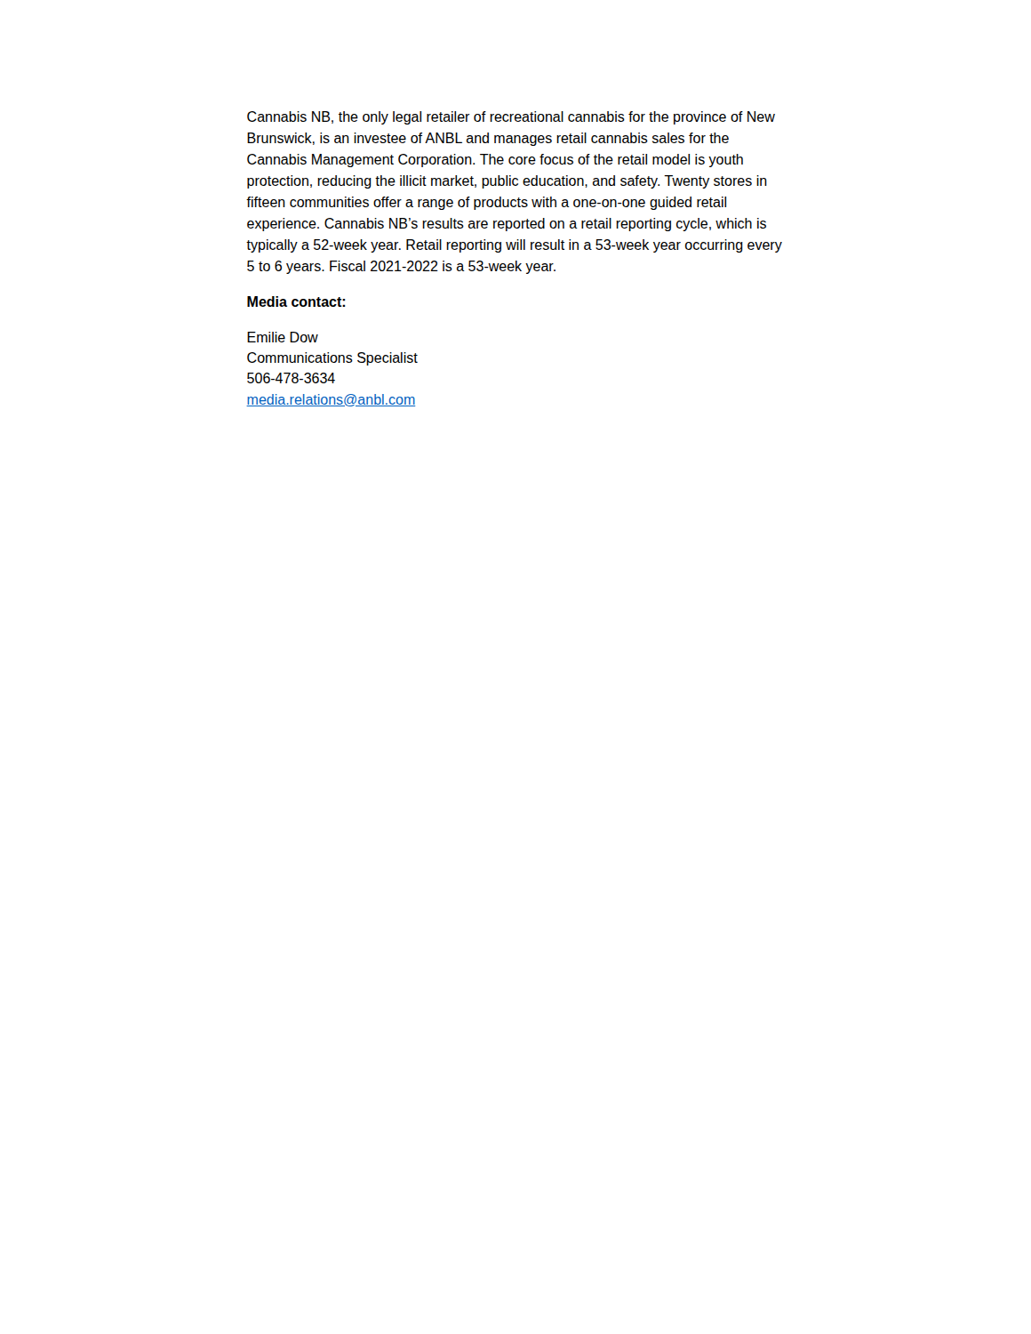Cannabis NB, the only legal retailer of recreational cannabis for the province of New Brunswick, is an investee of ANBL and manages retail cannabis sales for the Cannabis Management Corporation. The core focus of the retail model is youth protection, reducing the illicit market, public education, and safety. Twenty stores in fifteen communities offer a range of products with a one-on-one guided retail experience. Cannabis NB’s results are reported on a retail reporting cycle, which is typically a 52-week year. Retail reporting will result in a 53-week year occurring every 5 to 6 years. Fiscal 2021-2022 is a 53-week year.
Media contact:
Emilie Dow
Communications Specialist
506-478-3634
media.relations@anbl.com